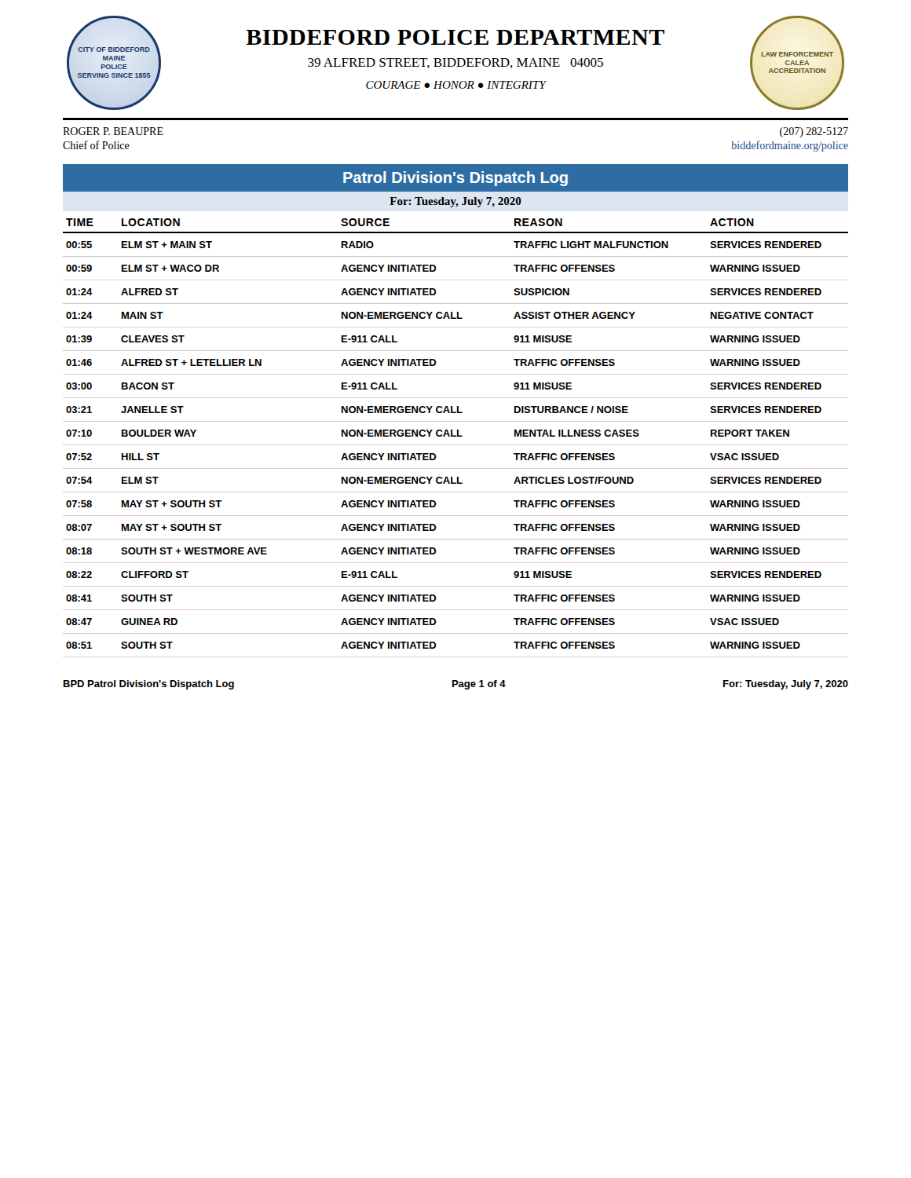CITY OF BIDDEFORD
MAINE
POLICE
SERVING SINCE 1855
BIDDEFORD POLICE DEPARTMENT
39 ALFRED STREET, BIDDEFORD, MAINE 04005
COURAGE ● HONOR ● INTEGRITY
LAW ENFORCEMENT
CALEA
ACCREDITATION
ROGER P. BEAUPRE
Chief of Police
(207) 282-5127
biddefordmaine.org/police
Patrol Division's Dispatch Log
For: Tuesday, July 7, 2020
| Time | Location | Source | Reason | Action |
| --- | --- | --- | --- | --- |
| 00:55 | ELM ST + MAIN ST | RADIO | TRAFFIC LIGHT MALFUNCTION | SERVICES RENDERED |
| 00:59 | ELM ST + WACO DR | AGENCY INITIATED | TRAFFIC OFFENSES | WARNING ISSUED |
| 01:24 | ALFRED ST | AGENCY INITIATED | SUSPICION | SERVICES RENDERED |
| 01:24 | MAIN ST | NON-EMERGENCY CALL | ASSIST OTHER AGENCY | NEGATIVE CONTACT |
| 01:39 | CLEAVES ST | E-911 CALL | 911 MISUSE | WARNING ISSUED |
| 01:46 | ALFRED ST + LETELLIER LN | AGENCY INITIATED | TRAFFIC OFFENSES | WARNING ISSUED |
| 03:00 | BACON ST | E-911 CALL | 911 MISUSE | SERVICES RENDERED |
| 03:21 | JANELLE ST | NON-EMERGENCY CALL | DISTURBANCE / NOISE | SERVICES RENDERED |
| 07:10 | BOULDER WAY | NON-EMERGENCY CALL | MENTAL ILLNESS CASES | REPORT TAKEN |
| 07:52 | HILL ST | AGENCY INITIATED | TRAFFIC OFFENSES | VSAC ISSUED |
| 07:54 | ELM ST | NON-EMERGENCY CALL | ARTICLES LOST/FOUND | SERVICES RENDERED |
| 07:58 | MAY ST + SOUTH ST | AGENCY INITIATED | TRAFFIC OFFENSES | WARNING ISSUED |
| 08:07 | MAY ST + SOUTH ST | AGENCY INITIATED | TRAFFIC OFFENSES | WARNING ISSUED |
| 08:18 | SOUTH ST + WESTMORE AVE | AGENCY INITIATED | TRAFFIC OFFENSES | WARNING ISSUED |
| 08:22 | CLIFFORD ST | E-911 CALL | 911 MISUSE | SERVICES RENDERED |
| 08:41 | SOUTH ST | AGENCY INITIATED | TRAFFIC OFFENSES | WARNING ISSUED |
| 08:47 | GUINEA RD | AGENCY INITIATED | TRAFFIC OFFENSES | VSAC ISSUED |
| 08:51 | SOUTH ST | AGENCY INITIATED | TRAFFIC OFFENSES | WARNING ISSUED |
BPD Patrol Division's Dispatch Log
Page 1 of 4
For: Tuesday, July 7, 2020